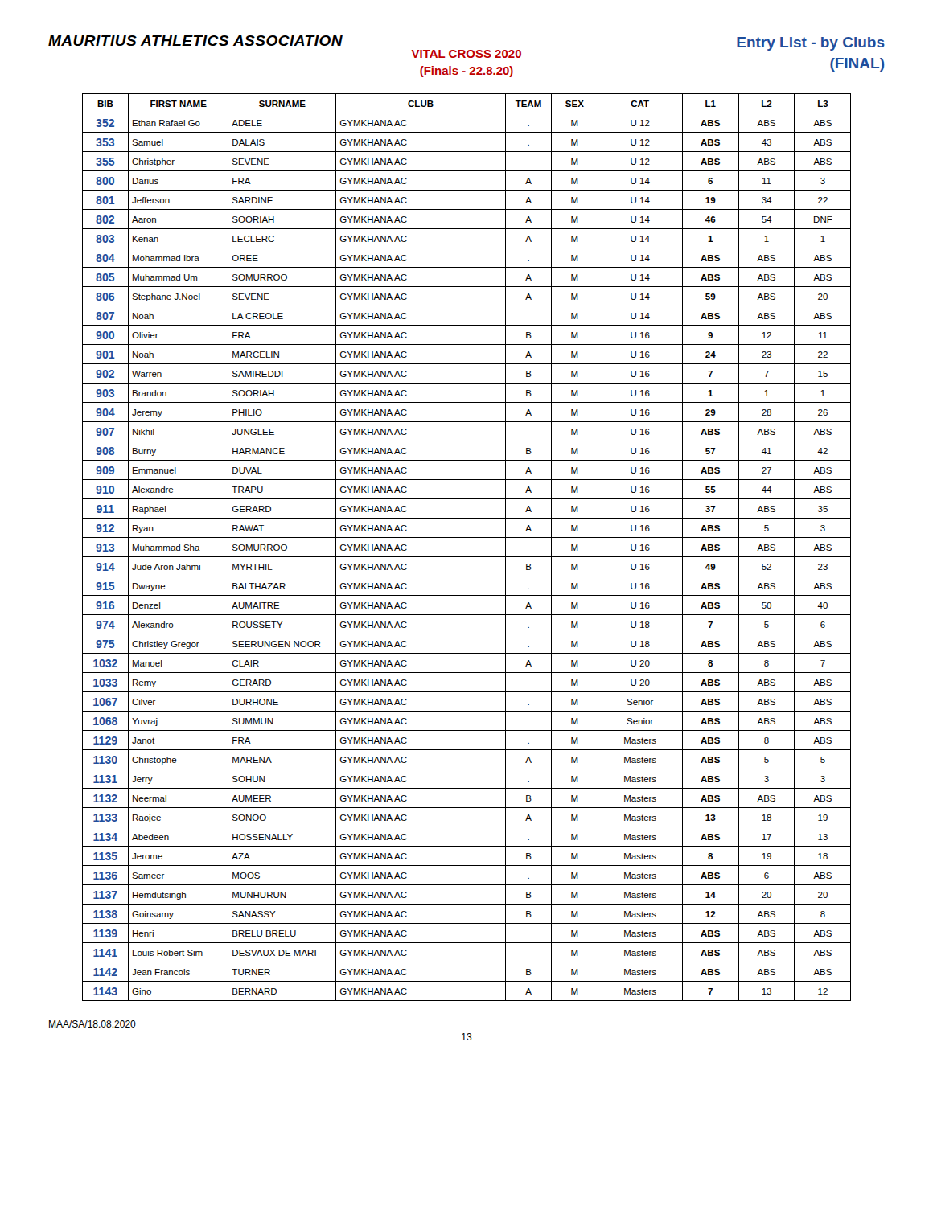MAURITIUS ATHLETICS ASSOCIATION
Entry List - by Clubs
(FINAL)
VITAL CROSS 2020
(Finals - 22.8.20)
| BIB | FIRST NAME | SURNAME | CLUB | TEAM | SEX | CAT | L1 | L2 | L3 |
| --- | --- | --- | --- | --- | --- | --- | --- | --- | --- |
| 352 | Ethan Rafael Go | ADELE | GYMKHANA AC | . | M | U 12 | ABS | ABS | ABS |
| 353 | Samuel | DALAIS | GYMKHANA AC | . | M | U 12 | ABS | 43 | ABS |
| 355 | Christpher | SEVENE | GYMKHANA AC | | M | U 12 | ABS | ABS | ABS |
| 800 | Darius | FRA | GYMKHANA AC | A | M | U 14 | 6 | 11 | 3 |
| 801 | Jefferson | SARDINE | GYMKHANA AC | A | M | U 14 | 19 | 34 | 22 |
| 802 | Aaron | SOORIAH | GYMKHANA AC | A | M | U 14 | 46 | 54 | DNF |
| 803 | Kenan | LECLERC | GYMKHANA AC | A | M | U 14 | 1 | 1 | 1 |
| 804 | Mohammad Ibra | OREE | GYMKHANA AC | . | M | U 14 | ABS | ABS | ABS |
| 805 | Muhammad Um | SOMURROO | GYMKHANA AC | A | M | U 14 | ABS | ABS | ABS |
| 806 | Stephane J.Noel | SEVENE | GYMKHANA AC | A | M | U 14 | 59 | ABS | 20 |
| 807 | Noah | LA CREOLE | GYMKHANA AC | | M | U 14 | ABS | ABS | ABS |
| 900 | Olivier | FRA | GYMKHANA AC | B | M | U 16 | 9 | 12 | 11 |
| 901 | Noah | MARCELIN | GYMKHANA AC | A | M | U 16 | 24 | 23 | 22 |
| 902 | Warren | SAMIREDDI | GYMKHANA AC | B | M | U 16 | 7 | 7 | 15 |
| 903 | Brandon | SOORIAH | GYMKHANA AC | B | M | U 16 | 1 | 1 | 1 |
| 904 | Jeremy | PHILIO | GYMKHANA AC | A | M | U 16 | 29 | 28 | 26 |
| 907 | Nikhil | JUNGLEE | GYMKHANA AC | | M | U 16 | ABS | ABS | ABS |
| 908 | Burny | HARMANCE | GYMKHANA AC | B | M | U 16 | 57 | 41 | 42 |
| 909 | Emmanuel | DUVAL | GYMKHANA AC | A | M | U 16 | ABS | 27 | ABS |
| 910 | Alexandre | TRAPU | GYMKHANA AC | A | M | U 16 | 55 | 44 | ABS |
| 911 | Raphael | GERARD | GYMKHANA AC | A | M | U 16 | 37 | ABS | 35 |
| 912 | Ryan | RAWAT | GYMKHANA AC | A | M | U 16 | ABS | 5 | 3 |
| 913 | Muhammad Sha | SOMURROO | GYMKHANA AC | | M | U 16 | ABS | ABS | ABS |
| 914 | Jude Aron Jahmi | MYRTHIL | GYMKHANA AC | B | M | U 16 | 49 | 52 | 23 |
| 915 | Dwayne | BALTHAZAR | GYMKHANA AC | . | M | U 16 | ABS | ABS | ABS |
| 916 | Denzel | AUMAITRE | GYMKHANA AC | A | M | U 16 | ABS | 50 | 40 |
| 974 | Alexandro | ROUSSETY | GYMKHANA AC | . | M | U 18 | 7 | 5 | 6 |
| 975 | Christley Gregor | SEERUNGEN NOOR | GYMKHANA AC | . | M | U 18 | ABS | ABS | ABS |
| 1032 | Manoel | CLAIR | GYMKHANA AC | A | M | U 20 | 8 | 8 | 7 |
| 1033 | Remy | GERARD | GYMKHANA AC | | M | U 20 | ABS | ABS | ABS |
| 1067 | Cilver | DURHONE | GYMKHANA AC | . | M | Senior | ABS | ABS | ABS |
| 1068 | Yuvraj | SUMMUN | GYMKHANA AC | | M | Senior | ABS | ABS | ABS |
| 1129 | Janot | FRA | GYMKHANA AC | . | M | Masters | ABS | 8 | ABS |
| 1130 | Christophe | MARENA | GYMKHANA AC | A | M | Masters | ABS | 5 | 5 |
| 1131 | Jerry | SOHUN | GYMKHANA AC | . | M | Masters | ABS | 3 | 3 |
| 1132 | Neermal | AUMEER | GYMKHANA AC | B | M | Masters | ABS | ABS | ABS |
| 1133 | Raojee | SONOO | GYMKHANA AC | A | M | Masters | 13 | 18 | 19 |
| 1134 | Abedeen | HOSSENALLY | GYMKHANA AC | . | M | Masters | ABS | 17 | 13 |
| 1135 | Jerome | AZA | GYMKHANA AC | B | M | Masters | 8 | 19 | 18 |
| 1136 | Sameer | MOOS | GYMKHANA AC | . | M | Masters | ABS | 6 | ABS |
| 1137 | Hemdutsingh | MUNHURUN | GYMKHANA AC | B | M | Masters | 14 | 20 | 20 |
| 1138 | Goinsamy | SANASSY | GYMKHANA AC | B | M | Masters | 12 | ABS | 8 |
| 1139 | Henri | BRELU BRELU | GYMKHANA AC | | M | Masters | ABS | ABS | ABS |
| 1141 | Louis Robert Sim | DESVAUX DE MARI | GYMKHANA AC | | M | Masters | ABS | ABS | ABS |
| 1142 | Jean Francois | TURNER | GYMKHANA AC | B | M | Masters | ABS | ABS | ABS |
| 1143 | Gino | BERNARD | GYMKHANA AC | A | M | Masters | 7 | 13 | 12 |
MAA/SA/18.08.2020
13